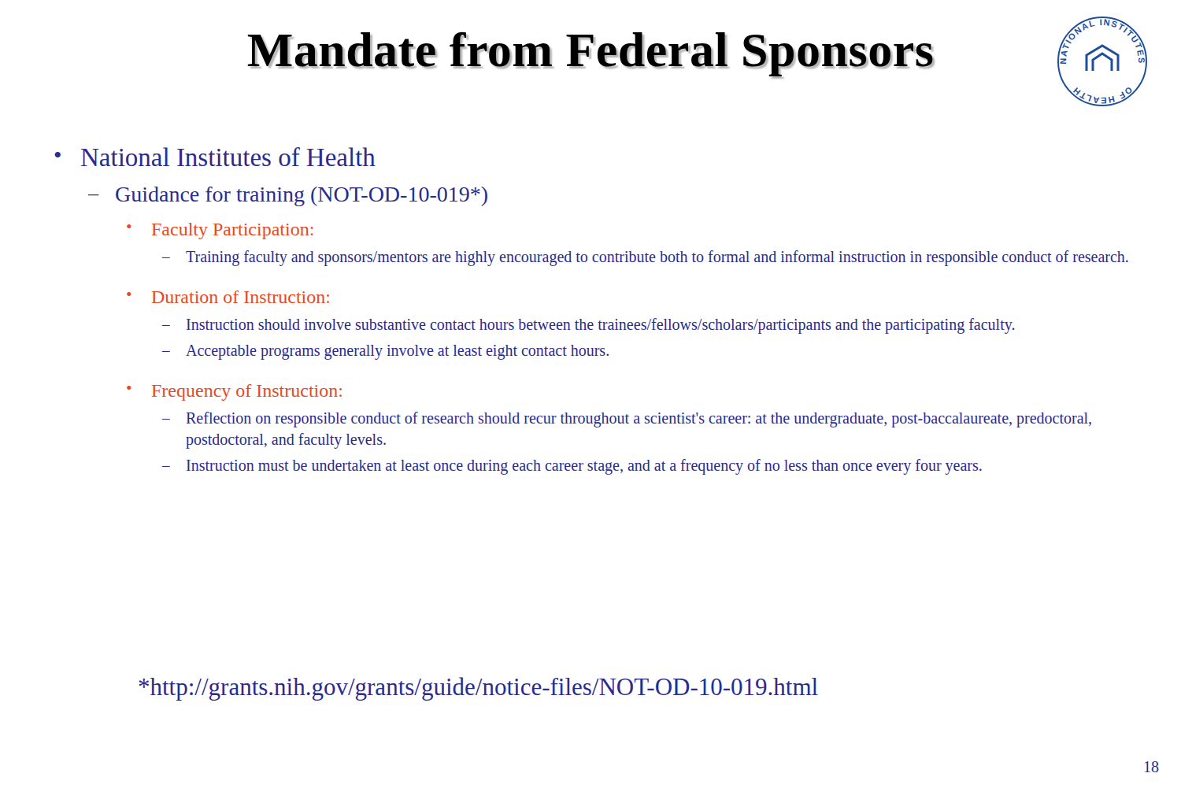Mandate from Federal Sponsors
NATIONAL INSTITUTES OF HEALTH
National Institutes of Health
Guidance for training (NOT-OD-10-019*)
Faculty Participation:
Training faculty and sponsors/mentors are highly encouraged to contribute both to formal and informal instruction in responsible conduct of research.
Duration of Instruction:
Instruction should involve substantive contact hours between the trainees/fellows/scholars/participants and the participating faculty.
Acceptable programs generally involve at least eight contact hours.
Frequency of Instruction:
Reflection on responsible conduct of research should recur throughout a scientist's career: at the undergraduate, post-baccalaureate, predoctoral, postdoctoral, and faculty levels.
Instruction must be undertaken at least once during each career stage, and at a frequency of no less than once every four years.
*http://grants.nih.gov/grants/guide/notice-files/NOT-OD-10-019.html
18